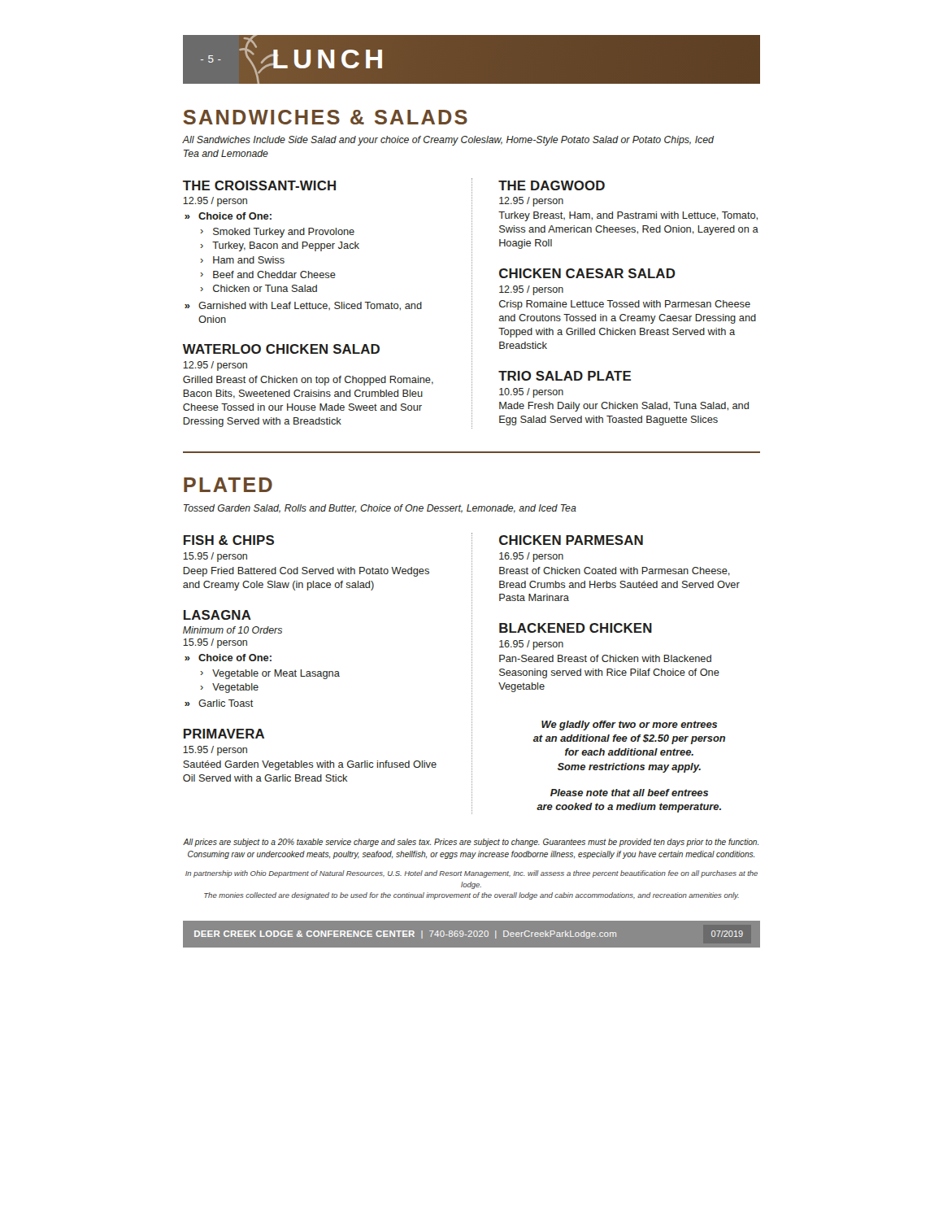- 5 -
LUNCH
SANDWICHES & SALADS
All Sandwiches Include Side Salad and your choice of Creamy Coleslaw, Home-Style Potato Salad or Potato Chips, Iced Tea and Lemonade
THE CROISSANT-WICH
12.95 / person
Choice of One:
Smoked Turkey and Provolone
Turkey, Bacon and Pepper Jack
Ham and Swiss
Beef and Cheddar Cheese
Chicken or Tuna Salad
Garnished with Leaf Lettuce, Sliced Tomato, and Onion
WATERLOO CHICKEN SALAD
12.95 / person
Grilled Breast of Chicken on top of Chopped Romaine, Bacon Bits, Sweetened Craisins and Crumbled Bleu Cheese Tossed in our House Made Sweet and Sour Dressing Served with a Breadstick
THE DAGWOOD
12.95 / person
Turkey Breast, Ham, and Pastrami with Lettuce, Tomato, Swiss and American Cheeses, Red Onion, Layered on a Hoagie Roll
CHICKEN CAESAR SALAD
12.95 / person
Crisp Romaine Lettuce Tossed with Parmesan Cheese and Croutons Tossed in a Creamy Caesar Dressing and Topped with a Grilled Chicken Breast Served with a Breadstick
TRIO SALAD PLATE
10.95 / person
Made Fresh Daily our Chicken Salad, Tuna Salad, and Egg Salad Served with Toasted Baguette Slices
PLATED
Tossed Garden Salad, Rolls and Butter, Choice of One Dessert, Lemonade, and Iced Tea
FISH & CHIPS
15.95 / person
Deep Fried Battered Cod Served with Potato Wedges and Creamy Cole Slaw (in place of salad)
LASAGNA
Minimum of 10 Orders
15.95 / person
Choice of One:
Vegetable or Meat Lasagna
Vegetable
Garlic Toast
PRIMAVERA
15.95 / person
Sautéed Garden Vegetables with a Garlic infused Olive Oil Served with a Garlic Bread Stick
CHICKEN PARMESAN
16.95 / person
Breast of Chicken Coated with Parmesan Cheese, Bread Crumbs and Herbs Sautéed and Served Over Pasta Marinara
BLACKENED CHICKEN
16.95 / person
Pan-Seared Breast of Chicken with Blackened Seasoning served with Rice Pilaf Choice of One Vegetable
We gladly offer two or more entrees
at an additional fee of $2.50 per person
for each additional entree.
Some restrictions may apply.
Please note that all beef entrees
are cooked to a medium temperature.
All prices are subject to a 20% taxable service charge and sales tax. Prices are subject to change. Guarantees must be provided ten days prior to the function. Consuming raw or undercooked meats, poultry, seafood, shellfish, or eggs may increase foodborne illness, especially if you have certain medical conditions.
In partnership with Ohio Department of Natural Resources, U.S. Hotel and Resort Management, Inc. will assess a three percent beautification fee on all purchases at the lodge.
The monies collected are designated to be used for the continual improvement of the overall lodge and cabin accommodations, and recreation amenities only.
DEER CREEK LODGE & CONFERENCE CENTER | 740-869-2020 | DeerCreekParkLodge.com
07/2019